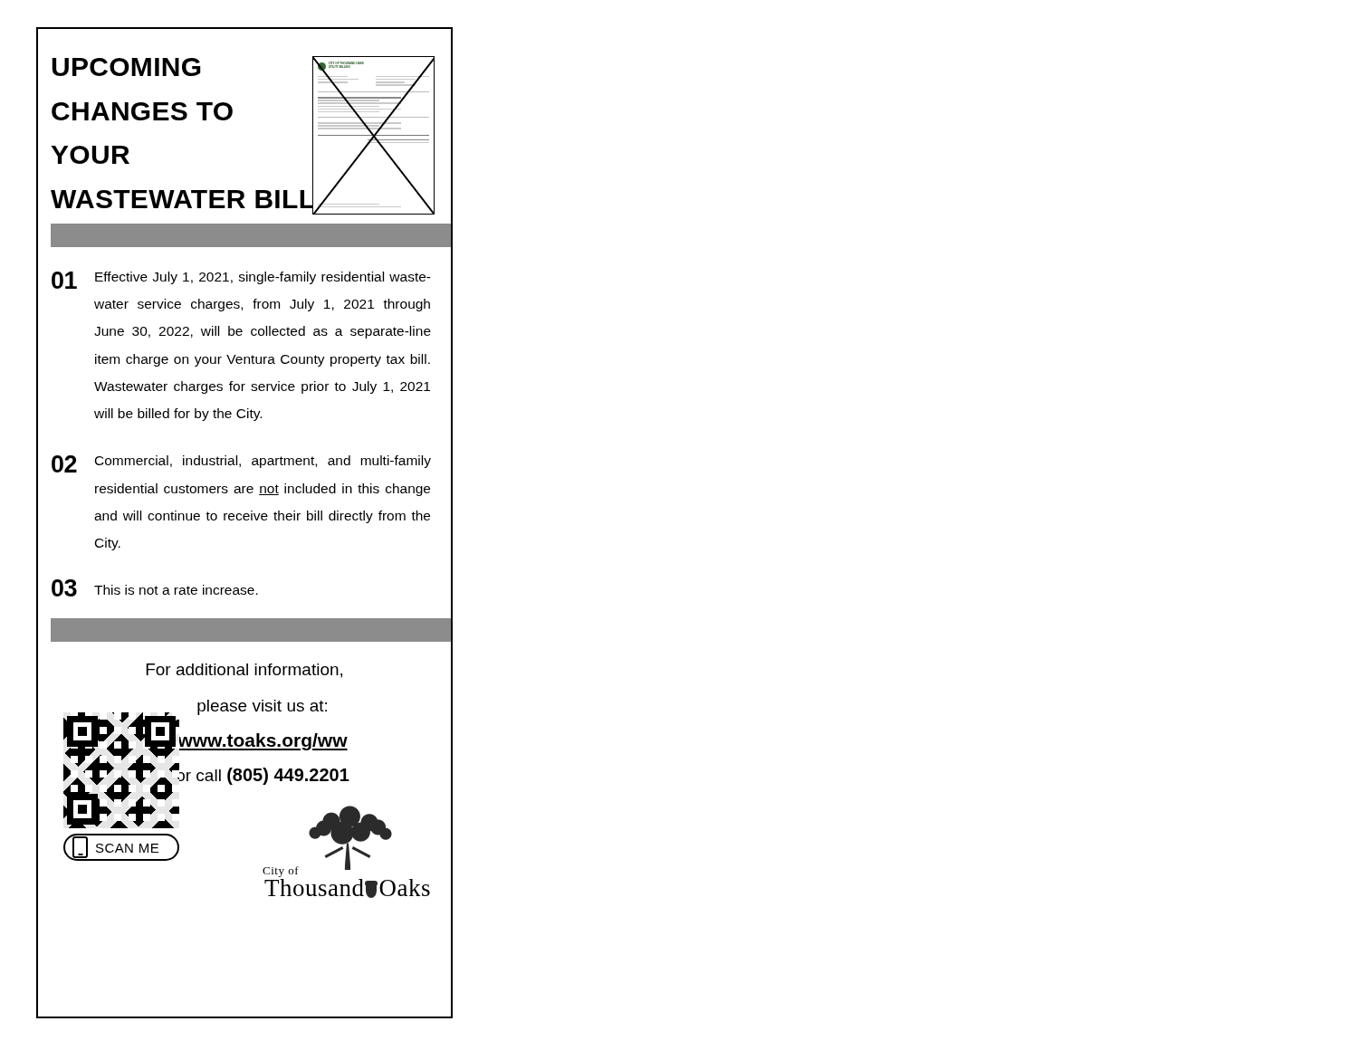Upcoming
Changes to
Your
Wastewater Bill
CITY OF THOUSAND OAKS
UTILITY BILLING
01
Effective July 1, 2021, single-family residential wastewater service charges, from July 1, 2021 through June 30, 2022, will be collected as a separate-line item charge on your Ventura County property tax bill. Wastewater charges for service prior to July 1, 2021 will be billed for by the City.
02
Commercial, industrial, apartment, and multi-family residential customers are not included in this change and will continue to receive their bill directly from the City.
03
This is not a rate increase.
For additional information,
please visit us at:
www.toaks.org/ww
or call (805) 449.2201
SCAN ME
City of
Thousand Oaks